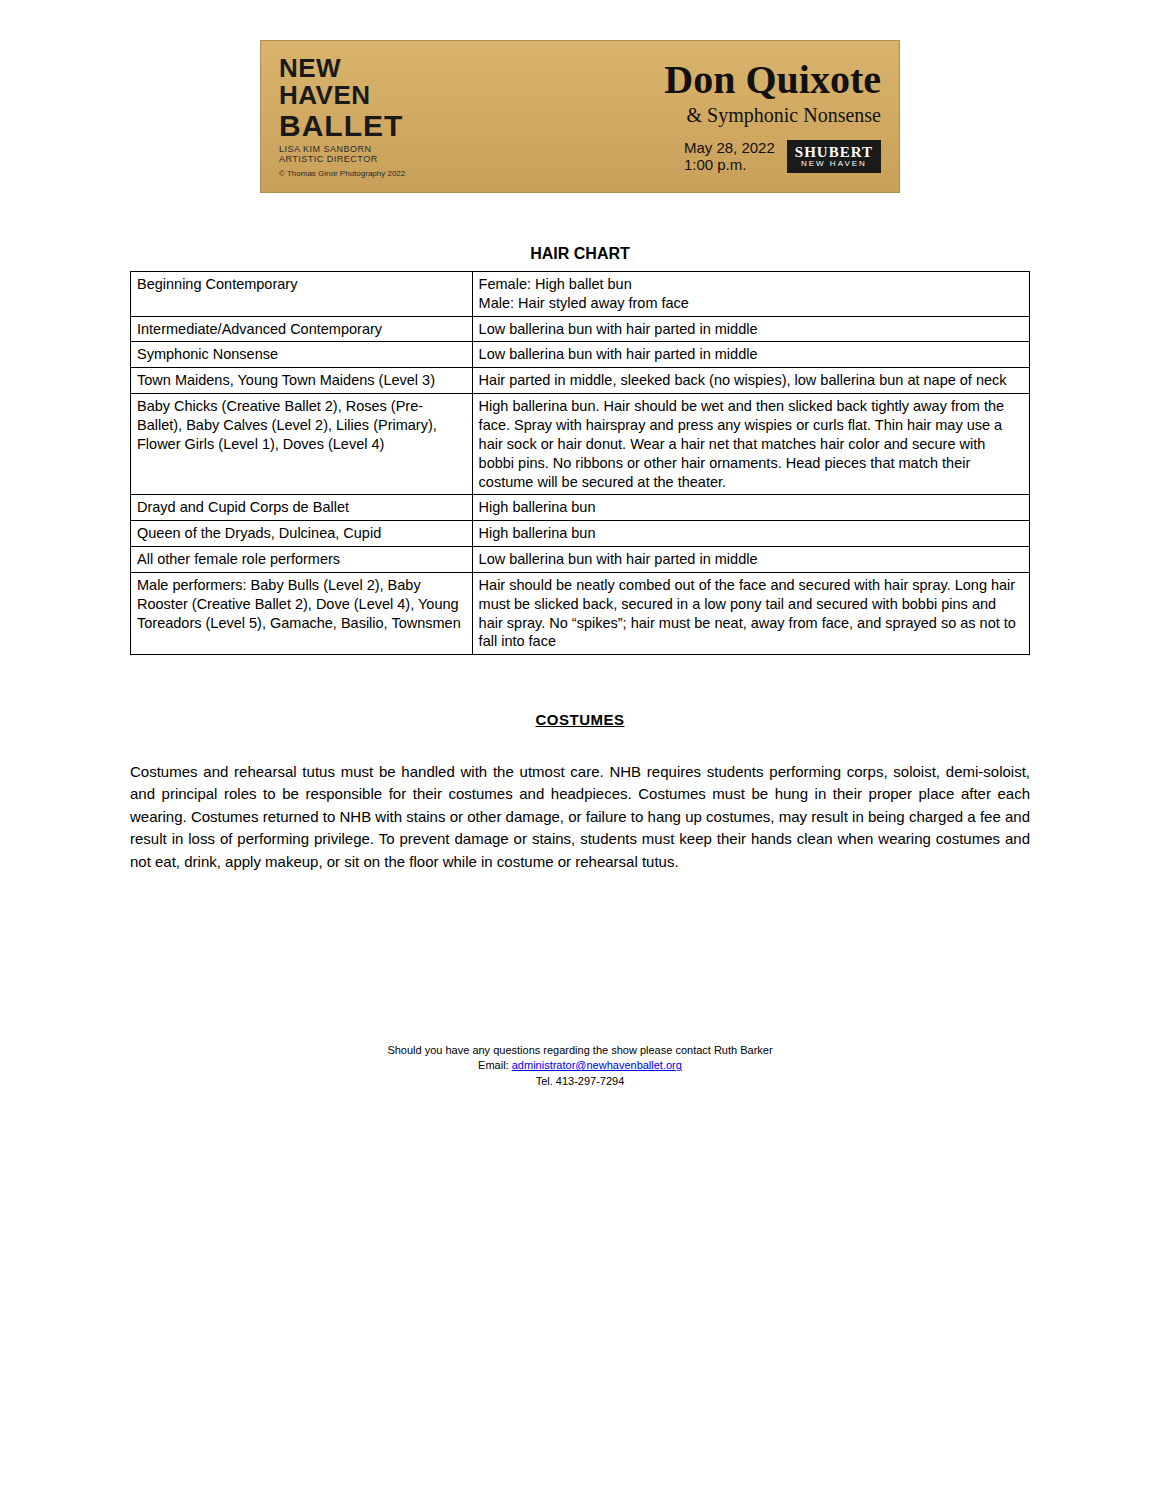NEW
HAVEN
BALLET
LISA KIM SANBORN
ARTISTIC DIRECTOR
© Thomas Giroir Photography 2022
Don Quixote
& Symphonic Nonsense
May 28, 2022
1:00 p.m.
SHUBERT
NEW HAVEN
HAIR CHART
| Beginning Contemporary | Female: High ballet bun Male: Hair styled away from face |
| Intermediate/Advanced Contemporary | Low ballerina bun with hair parted in middle |
| Symphonic Nonsense | Low ballerina bun with hair parted in middle |
| Town Maidens, Young Town Maidens (Level 3) | Hair parted in middle, sleeked back (no wispies), low ballerina bun at nape of neck |
| Baby Chicks (Creative Ballet 2), Roses (Pre-Ballet), Baby Calves (Level 2), Lilies (Primary), Flower Girls (Level 1), Doves (Level 4) | High ballerina bun. Hair should be wet and then slicked back tightly away from the face. Spray with hairspray and press any wispies or curls flat. Thin hair may use a hair sock or hair donut. Wear a hair net that matches hair color and secure with bobbi pins. No ribbons or other hair ornaments. Head pieces that match their costume will be secured at the theater. |
| Drayd and Cupid Corps de Ballet | High ballerina bun |
| Queen of the Dryads, Dulcinea, Cupid | High ballerina bun |
| All other female role performers | Low ballerina bun with hair parted in middle |
| Male performers: Baby Bulls (Level 2), Baby Rooster (Creative Ballet 2), Dove (Level 4), Young Toreadors (Level 5), Gamache, Basilio, Townsmen | Hair should be neatly combed out of the face and secured with hair spray. Long hair must be slicked back, secured in a low pony tail and secured with bobbi pins and hair spray. No “spikes”; hair must be neat, away from face, and sprayed so as not to fall into face |
COSTUMES
Costumes and rehearsal tutus must be handled with the utmost care. NHB requires students performing corps, soloist, demi-soloist, and principal roles to be responsible for their costumes and headpieces. Costumes must be hung in their proper place after each wearing. Costumes returned to NHB with stains or other damage, or failure to hang up costumes, may result in being charged a fee and result in loss of performing privilege. To prevent damage or stains, students must keep their hands clean when wearing costumes and not eat, drink, apply makeup, or sit on the floor while in costume or rehearsal tutus.
Should you have any questions regarding the show please contact Ruth Barker
Email: administrator@newhavenballet.org
Tel. 413-297-7294